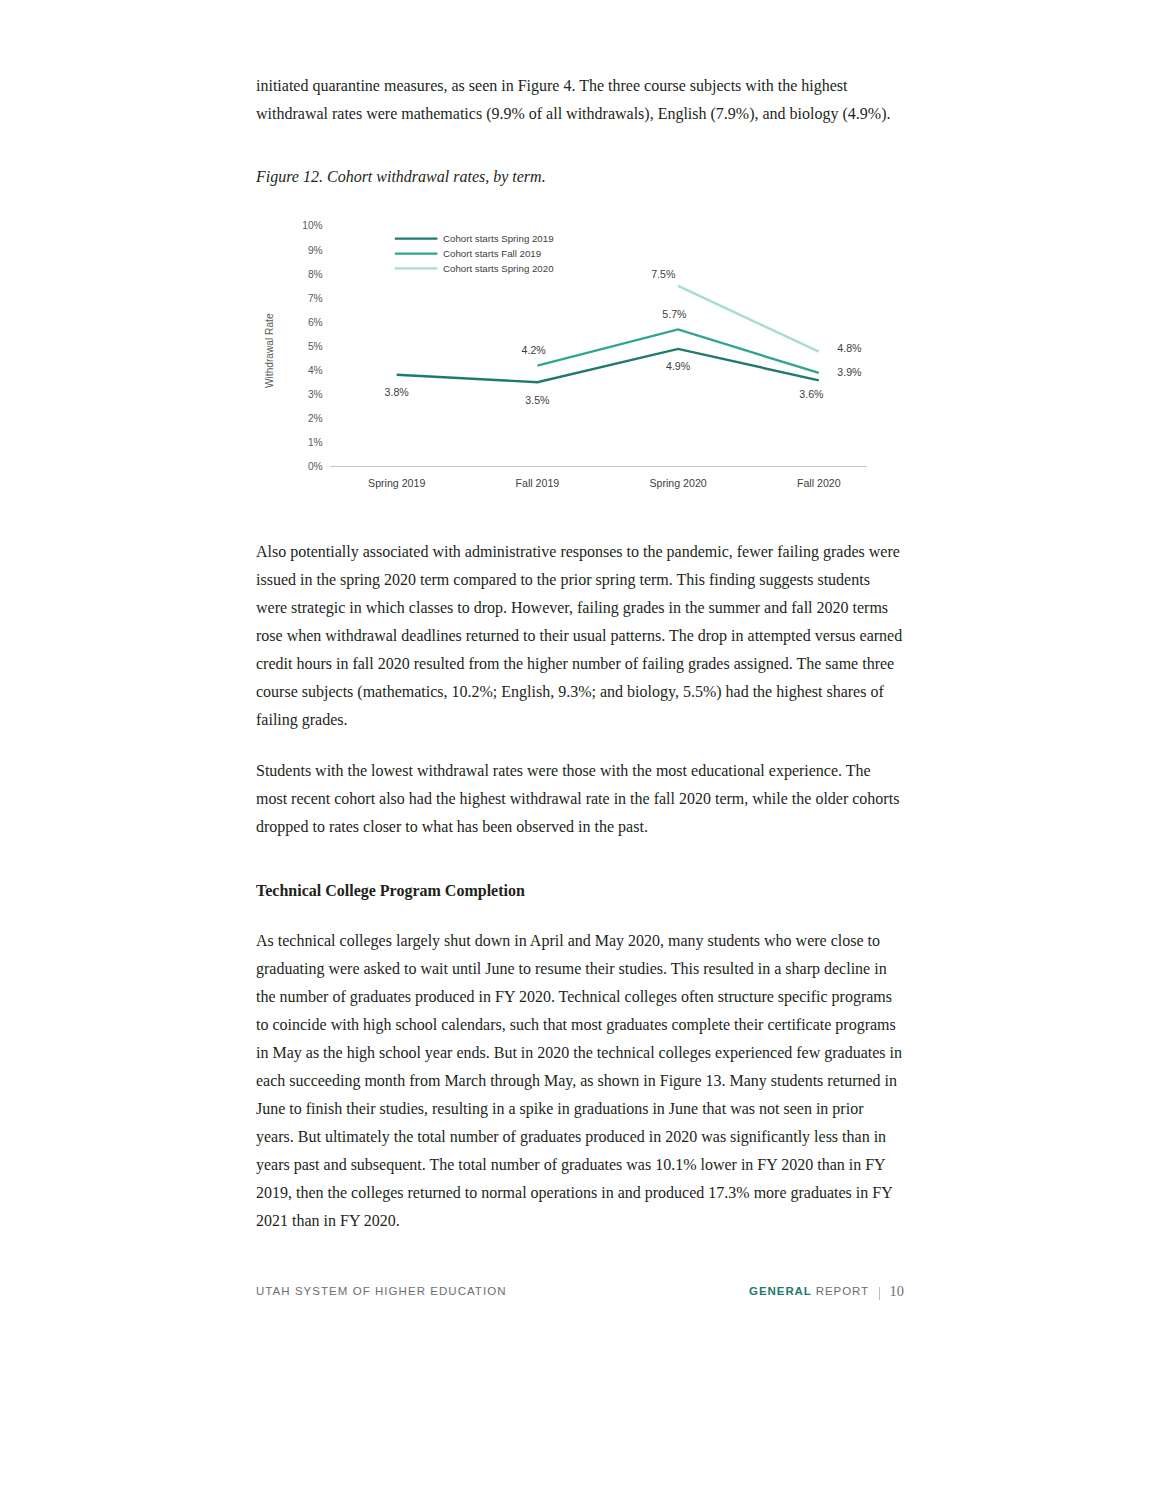initiated quarantine measures, as seen in Figure 4. The three course subjects with the highest withdrawal rates were mathematics (9.9% of all withdrawals), English (7.9%), and biology (4.9%).
Figure 12. Cohort withdrawal rates, by term.
Figure 12. Cohort withdrawal rates, by term. Withdrawal Rate 10% 9% 8% 7% 6% 5% 4% 3% 2% 1% 0% Spring 2019 Fall 2019 Spring 2020 Fall 2020 Cohort starts Spring 2019 Cohort starts Fall 2019 Cohort starts Spring 2020 3.8% 3.5% 4.9% 3.6% 4.2% 5.7% 3.9% 7.5% 4.8%
Also potentially associated with administrative responses to the pandemic, fewer failing grades were issued in the spring 2020 term compared to the prior spring term. This finding suggests students were strategic in which classes to drop. However, failing grades in the summer and fall 2020 terms rose when withdrawal deadlines returned to their usual patterns. The drop in attempted versus earned credit hours in fall 2020 resulted from the higher number of failing grades assigned. The same three course subjects (mathematics, 10.2%; English, 9.3%; and biology, 5.5%) had the highest shares of failing grades.
Students with the lowest withdrawal rates were those with the most educational experience. The most recent cohort also had the highest withdrawal rate in the fall 2020 term, while the older cohorts dropped to rates closer to what has been observed in the past.
Technical College Program Completion
As technical colleges largely shut down in April and May 2020, many students who were close to graduating were asked to wait until June to resume their studies. This resulted in a sharp decline in the number of graduates produced in FY 2020. Technical colleges often structure specific programs to coincide with high school calendars, such that most graduates complete their certificate programs in May as the high school year ends. But in 2020 the technical colleges experienced few graduates in each succeeding month from March through May, as shown in Figure 13. Many students returned in June to finish their studies, resulting in a spike in graduations in June that was not seen in prior years. But ultimately the total number of graduates produced in 2020 was significantly less than in years past and subsequent. The total number of graduates was 10.1% lower in FY 2020 than in FY 2019, then the colleges returned to normal operations in and produced 17.3% more graduates in FY 2021 than in FY 2020.
Utah System of Higher Education
General Report 10